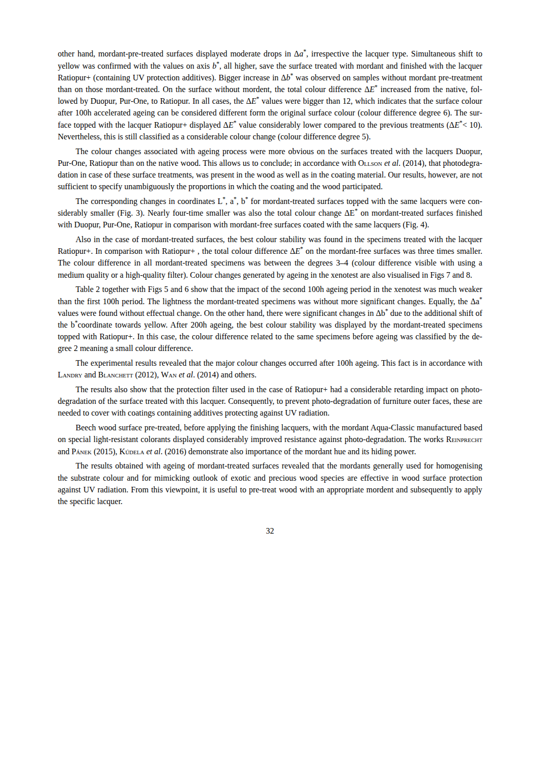other hand, mordant-pre-treated surfaces displayed moderate drops in Δa*, irrespective the lacquer type. Simultaneous shift to yellow was confirmed with the values on axis b*, all higher, save the surface treated with mordant and finished with the lacquer Ratiopur+ (containing UV protection additives). Bigger increase in Δb* was observed on samples without mordant pre-treatment than on those mordant-treated. On the surface without mordent, the total colour difference ΔE* increased from the native, followed by Duopur, Pur-One, to Ratiopur. In all cases, the ΔE* values were bigger than 12, which indicates that the surface colour after 100h accelerated ageing can be considered different form the original surface colour (colour difference degree 6). The surface topped with the lacquer Ratiopur+ displayed ΔE* value considerably lower compared to the previous treatments (ΔE*< 10). Nevertheless, this is still classified as a considerable colour change (colour difference degree 5).
The colour changes associated with ageing process were more obvious on the surfaces treated with the lacquers Duopur, Pur-One, Ratiopur than on the native wood. This allows us to conclude; in accordance with Ollson et al. (2014), that photodegradation in case of these surface treatments, was present in the wood as well as in the coating material. Our results, however, are not sufficient to specify unambiguously the proportions in which the coating and the wood participated.
The corresponding changes in coordinates L*, a*, b* for mordant-treated surfaces topped with the same lacquers were considerably smaller (Fig. 3). Nearly four-time smaller was also the total colour change ΔE* on mordant-treated surfaces finished with Duopur, Pur-One, Ratiopur in comparison with mordant-free surfaces coated with the same lacquers (Fig. 4).
Also in the case of mordant-treated surfaces, the best colour stability was found in the specimens treated with the lacquer Ratiopur+. In comparison with Ratiopur+ , the total colour difference ΔE* on the mordant-free surfaces was three times smaller. The colour difference in all mordant-treated specimens was between the degrees 3–4 (colour difference visible with using a medium quality or a high-quality filter). Colour changes generated by ageing in the xenotest are also visualised in Figs 7 and 8.
Table 2 together with Figs 5 and 6 show that the impact of the second 100h ageing period in the xenotest was much weaker than the first 100h period. The lightness the mordant-treated specimens was without more significant changes. Equally, the Δa* values were found without effectual change. On the other hand, there were significant changes in Δb* due to the additional shift of the b*coordinate towards yellow. After 200h ageing, the best colour stability was displayed by the mordant-treated specimens topped with Ratiopur+. In this case, the colour difference related to the same specimens before ageing was classified by the degree 2 meaning a small colour difference.
The experimental results revealed that the major colour changes occurred after 100h ageing. This fact is in accordance with Landry and Blanchett (2012), Wan et al. (2014) and others.
The results also show that the protection filter used in the case of Ratiopur+ had a considerable retarding impact on photo-degradation of the surface treated with this lacquer. Consequently, to prevent photo-degradation of furniture outer faces, these are needed to cover with coatings containing additives protecting against UV radiation.
Beech wood surface pre-treated, before applying the finishing lacquers, with the mordant Aqua-Classic manufactured based on special light-resistant colorants displayed considerably improved resistance against photo-degradation. The works Reinprecht and Pánek (2015), Kúdela et al. (2016) demonstrate also importance of the mordant hue and its hiding power.
The results obtained with ageing of mordant-treated surfaces revealed that the mordants generally used for homogenising the substrate colour and for mimicking outlook of exotic and precious wood species are effective in wood surface protection against UV radiation. From this viewpoint, it is useful to pre-treat wood with an appropriate mordent and subsequently to apply the specific lacquer.
32